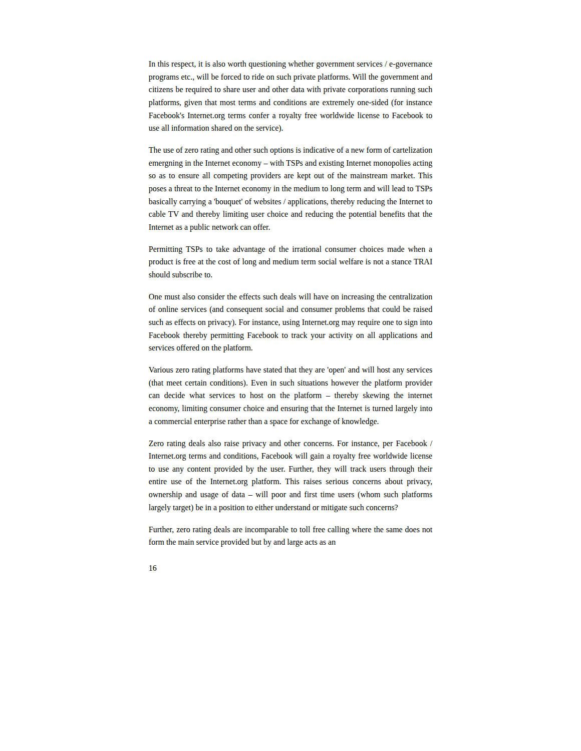In this respect, it is also worth questioning whether government services / e-governance programs etc., will be forced to ride on such private platforms. Will the government and citizens be required to share user and other data with private corporations running such platforms, given that most terms and conditions are extremely one-sided (for instance Facebook's Internet.org terms confer a royalty free worldwide license to Facebook to use all information shared on the service).
The use of zero rating and other such options is indicative of a new form of cartelization emergning in the Internet economy – with TSPs and existing Internet monopolies acting so as to ensure all competing providers are kept out of the mainstream market. This poses a threat to the Internet economy in the medium to long term and will lead to TSPs basically carrying a 'bouquet' of websites / applications, thereby reducing the Internet to cable TV and thereby limiting user choice and reducing the potential benefits that the Internet as a public network can offer.
Permitting TSPs to take advantage of the irrational consumer choices made when a product is free at the cost of long and medium term social welfare is not a stance TRAI should subscribe to.
One must also consider the effects such deals will have on increasing the centralization of online services (and consequent social and consumer problems that could be raised such as effects on privacy). For instance, using Internet.org may require one to sign into Facebook thereby permitting Facebook to track your activity on all applications and services offered on the platform.
Various zero rating platforms have stated that they are 'open' and will host any services (that meet certain conditions). Even in such situations however the platform provider can decide what services to host on the platform – thereby skewing the internet economy, limiting consumer choice and ensuring that the Internet is turned largely into a commercial enterprise rather than a space for exchange of knowledge.
Zero rating deals also raise privacy and other concerns. For instance, per Facebook / Internet.org terms and conditions, Facebook will gain a royalty free worldwide license to use any content provided by the user. Further, they will track users through their entire use of the Internet.org platform. This raises serious concerns about privacy, ownership and usage of data – will poor and first time users (whom such platforms largely target) be in a position to either understand or mitigate such concerns?
Further, zero rating deals are incomparable to toll free calling where the same does not form the main service provided but by and large acts as an
16